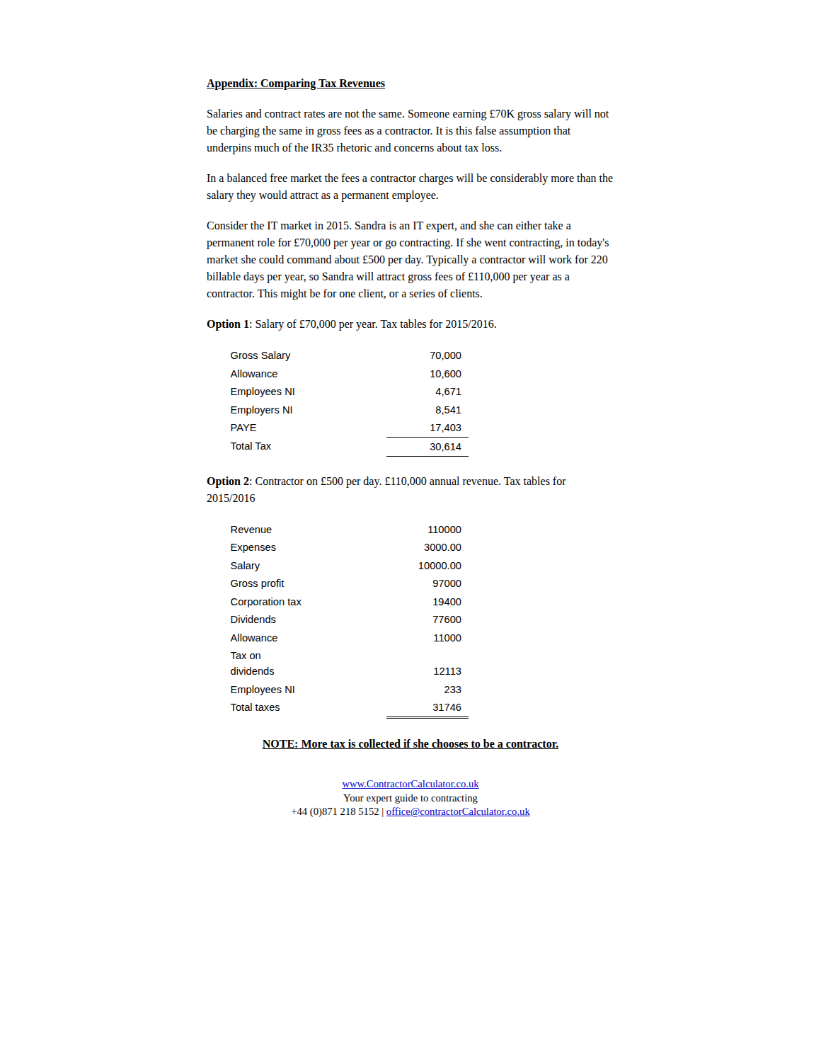Appendix: Comparing Tax Revenues
Salaries and contract rates are not the same. Someone earning £70K gross salary will not be charging the same in gross fees as a contractor. It is this false assumption that underpins much of the IR35 rhetoric and concerns about tax loss.
In a balanced free market the fees a contractor charges will be considerably more than the salary they would attract as a permanent employee.
Consider the IT market in 2015. Sandra is an IT expert, and she can either take a permanent role for £70,000 per year or go contracting. If she went contracting, in today's market she could command about £500 per day. Typically a contractor will work for 220 billable days per year, so Sandra will attract gross fees of £110,000 per year as a contractor. This might be for one client, or a series of clients.
Option 1: Salary of £70,000 per year. Tax tables for 2015/2016.
| Gross Salary | 70,000 |
| Allowance | 10,600 |
| Employees NI | 4,671 |
| Employers NI | 8,541 |
| PAYE | 17,403 |
| Total Tax | 30,614 |
Option 2: Contractor on £500 per day. £110,000 annual revenue. Tax tables for 2015/2016
| Revenue | 110000 |
| Expenses | 3000.00 |
| Salary | 10000.00 |
| Gross profit | 97000 |
| Corporation tax | 19400 |
| Dividends | 77600 |
| Allowance | 11000 |
| Tax on dividends | 12113 |
| Employees NI | 233 |
| Total taxes | 31746 |
NOTE: More tax is collected if she chooses to be a contractor.
www.ContractorCalculator.co.uk
Your expert guide to contracting
+44 (0)871 218 5152 | office@contractorCalculator.co.uk